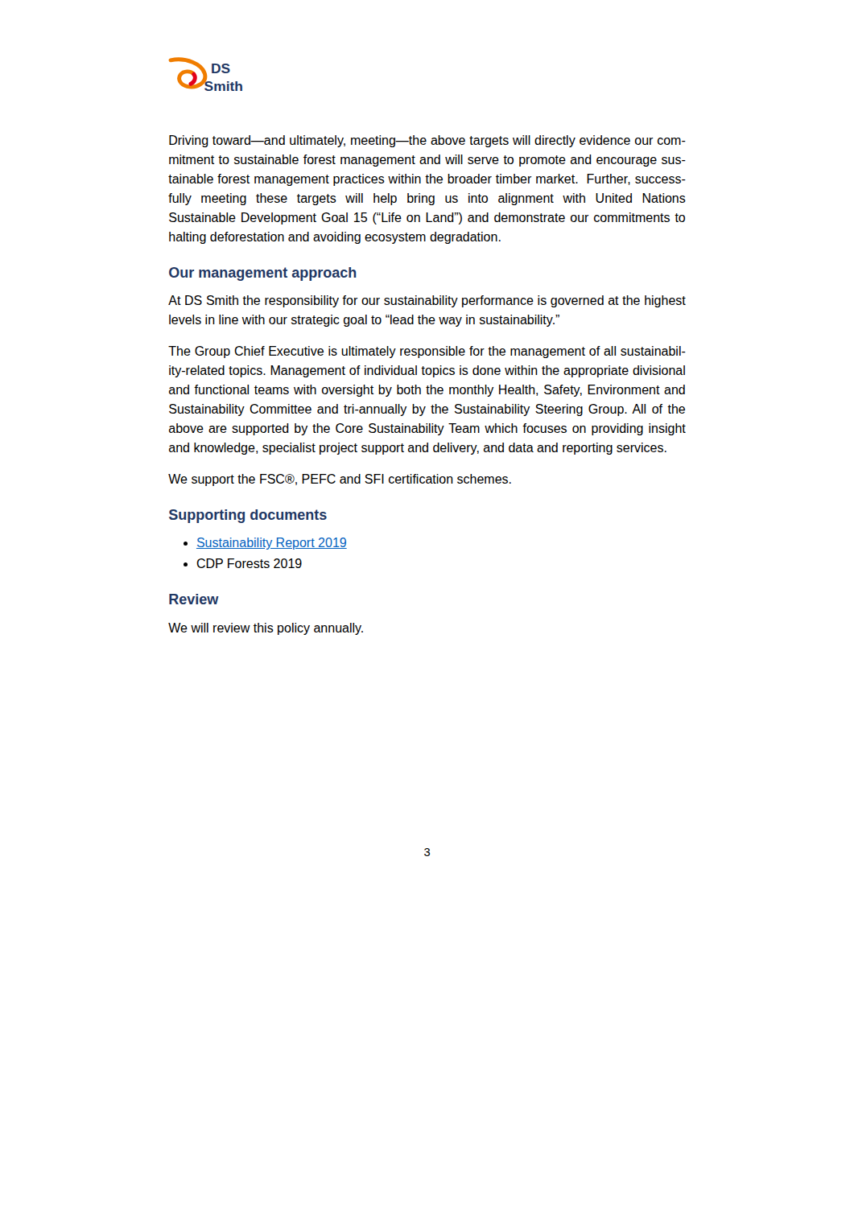DS Smith
Driving toward—and ultimately, meeting—the above targets will directly evidence our commitment to sustainable forest management and will serve to promote and encourage sustainable forest management practices within the broader timber market. Further, successfully meeting these targets will help bring us into alignment with United Nations Sustainable Development Goal 15 (“Life on Land”) and demonstrate our commitments to halting deforestation and avoiding ecosystem degradation.
Our management approach
At DS Smith the responsibility for our sustainability performance is governed at the highest levels in line with our strategic goal to “lead the way in sustainability.”
The Group Chief Executive is ultimately responsible for the management of all sustainability-related topics. Management of individual topics is done within the appropriate divisional and functional teams with oversight by both the monthly Health, Safety, Environment and Sustainability Committee and tri-annually by the Sustainability Steering Group. All of the above are supported by the Core Sustainability Team which focuses on providing insight and knowledge, specialist project support and delivery, and data and reporting services.
We support the FSC®, PEFC and SFI certification schemes.
Supporting documents
Sustainability Report 2019
CDP Forests 2019
Review
We will review this policy annually.
3